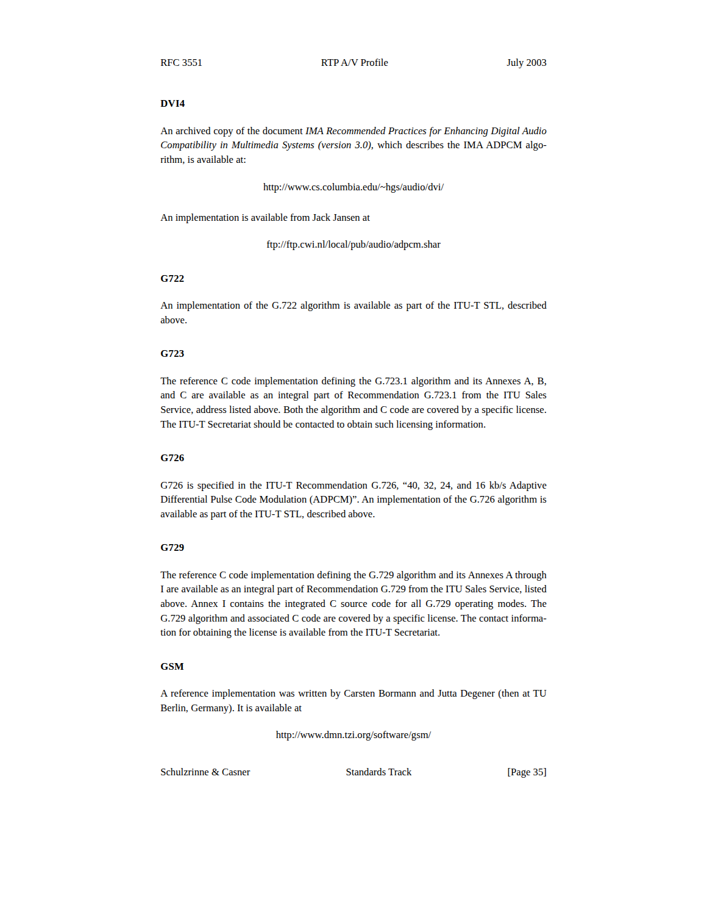RFC 3551
RTP A/V Profile
July 2003
DVI4
An archived copy of the document IMA Recommended Practices for Enhancing Digital Audio Compatibility in Multimedia Systems (version 3.0), which describes the IMA ADPCM algorithm, is available at:
http://www.cs.columbia.edu/~hgs/audio/dvi/
An implementation is available from Jack Jansen at
ftp://ftp.cwi.nl/local/pub/audio/adpcm.shar
G722
An implementation of the G.722 algorithm is available as part of the ITU-T STL, described above.
G723
The reference C code implementation defining the G.723.1 algorithm and its Annexes A, B, and C are available as an integral part of Recommendation G.723.1 from the ITU Sales Service, address listed above. Both the algorithm and C code are covered by a specific license. The ITU-T Secretariat should be contacted to obtain such licensing information.
G726
G726 is specified in the ITU-T Recommendation G.726, “40, 32, 24, and 16 kb/s Adaptive Differential Pulse Code Modulation (ADPCM)”. An implementation of the G.726 algorithm is available as part of the ITU-T STL, described above.
G729
The reference C code implementation defining the G.729 algorithm and its Annexes A through I are available as an integral part of Recommendation G.729 from the ITU Sales Service, listed above. Annex I contains the integrated C source code for all G.729 operating modes. The G.729 algorithm and associated C code are covered by a specific license. The contact information for obtaining the license is available from the ITU-T Secretariat.
GSM
A reference implementation was written by Carsten Bormann and Jutta Degener (then at TU Berlin, Germany). It is available at
http://www.dmn.tzi.org/software/gsm/
Schulzrinne & Casner
Standards Track
[Page 35]